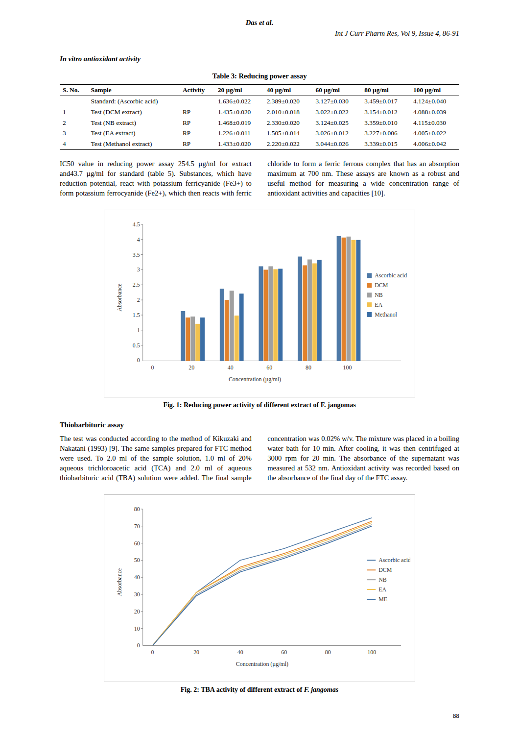Das et al.
Int J Curr Pharm Res, Vol 9, Issue 4, 86-91
In vitro antioxidant activity
Table 3: Reducing power assay
| S. No. | Sample | Activity | 20 µg/ml | 40 µg/ml | 60 µg/ml | 80 µg/ml | 100 µg/ml |
| --- | --- | --- | --- | --- | --- | --- | --- |
| | Standard: (Ascorbic acid) | | 1.636±0.022 | 2.389±0.020 | 3.127±0.030 | 3.459±0.017 | 4.124±0.040 |
| 1 | Test (DCM extract) | RP | 1.435±0.020 | 2.010±0.018 | 3.022±0.022 | 3.154±0.012 | 4.088±0.039 |
| 2 | Test (NB extract) | RP | 1.468±0.019 | 2.330±0.020 | 3.124±0.025 | 3.359±0.010 | 4.115±0.030 |
| 3 | Test (EA extract) | RP | 1.226±0.011 | 1.505±0.014 | 3.026±0.012 | 3.227±0.006 | 4.005±0.022 |
| 4 | Test (Methanol extract) | RP | 1.433±0.020 | 2.220±0.022 | 3.044±0.026 | 3.339±0.015 | 4.006±0.042 |
IC50 value in reducing power assay 254.5 µg/ml for extract and43.7 µg/ml for standard (table 5). Substances, which have reduction potential, react with potassium ferricyanide (Fe3+) to form potassium ferrocyanide (Fe2+), which then reacts with ferric chloride to form a ferric ferrous complex that has an absorption maximum at 700 nm. These assays are known as a robust and useful method for measuring a wide concentration range of antioxidant activities and capacities [10].
4.5 4 3.5 3 2.5 2 1.5 1 0.5 0 Absorbance 0 20 40 60 80 100 Concentration (µg/ml) Ascorbic acid DCM NB EA Methanol
Fig. 1: Reducing power activity of different extract of F. jangomas
Thiobarbituric assay
The test was conducted according to the method of Kikuzaki and Nakatani (1993) [9]. The same samples prepared for FTC method were used. To 2.0 ml of the sample solution, 1.0 ml of 20% aqueous trichloroacetic acid (TCA) and 2.0 ml of aqueous thiobarbituric acid (TBA) solution were added. The final sample concentration was 0.02% w/v. The mixture was placed in a boiling water bath for 10 min. After cooling, it was then centrifuged at 3000 rpm for 20 min. The absorbance of the supernatant was measured at 532 nm. Antioxidant activity was recorded based on the absorbance of the final day of the FTC assay.
80 70 60 50 40 30 20 10 0 Absorbance 0 20 40 60 80 100 Concentration (µg/ml) Ascorbic acid DCM NB EA ME
Fig. 2: TBA activity of different extract of F. jangomas
88